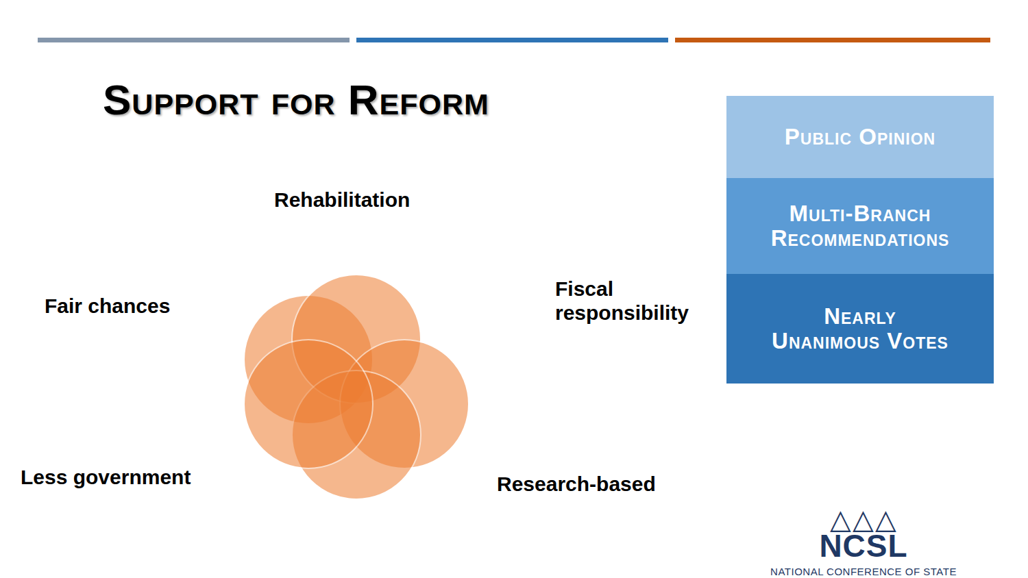Support for Reform
Public Opinion
Multi-Branch
Recommendations
Nearly
Unanimous Votes
Rehabilitation
Fiscal
responsibility
Fair chances
Less government
Research-based
△△△
NCSL
NATIONAL CONFERENCE OF STATE LEGISLATURES